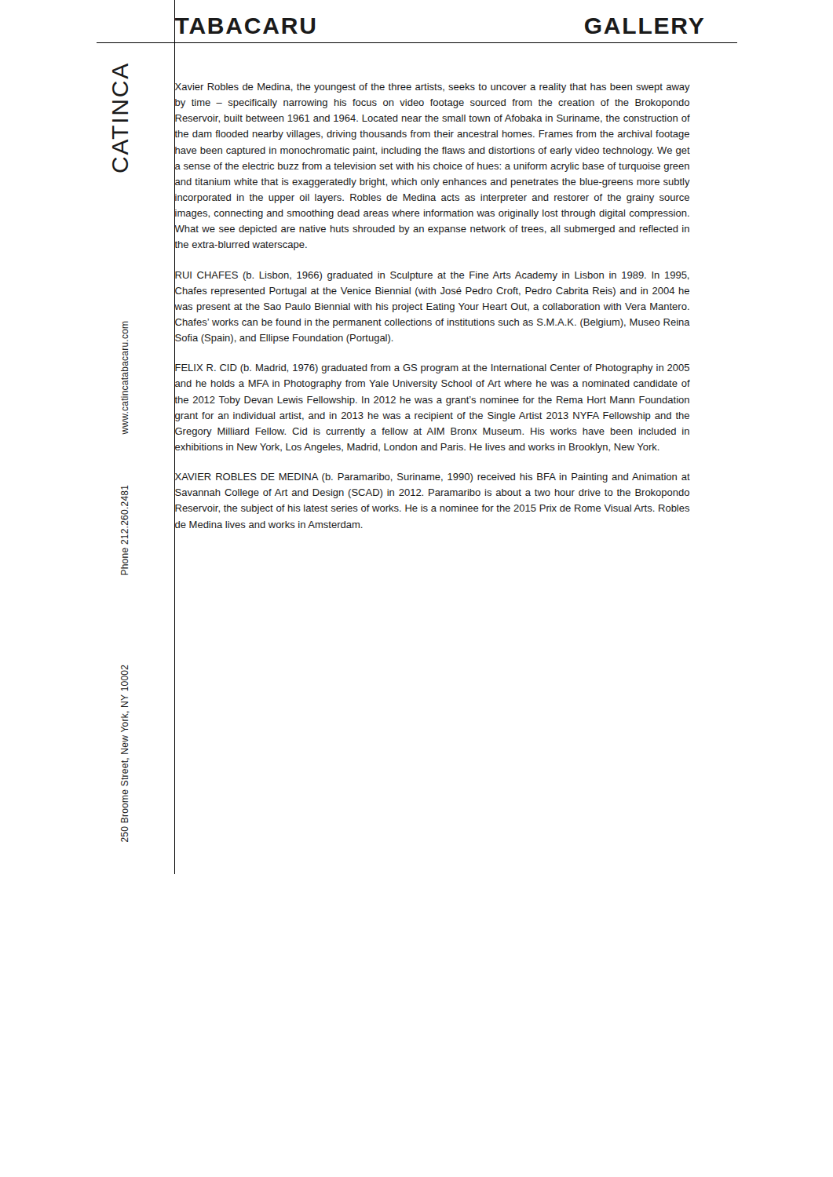CATINCA
www.catincatabacaru.com
Phone 212.260.2481
250 Broome Street, New York, NY 10002
TABACARU
GALLERY
Xavier Robles de Medina, the youngest of the three artists, seeks to uncover a reality that has been swept away by time – specifically narrowing his focus on video footage sourced from the creation of the Brokopondo Reservoir, built between 1961 and 1964. Located near the small town of Afobaka in Suriname, the construction of the dam flooded nearby villages, driving thousands from their ancestral homes. Frames from the archival footage have been captured in monochromatic paint, including the flaws and distortions of early video technology. We get a sense of the electric buzz from a television set with his choice of hues: a uniform acrylic base of turquoise green and titanium white that is exaggeratedly bright, which only enhances and penetrates the blue-greens more subtly incorporated in the upper oil layers. Robles de Medina acts as interpreter and restorer of the grainy source images, connecting and smoothing dead areas where information was originally lost through digital compression. What we see depicted are native huts shrouded by an expanse network of trees, all submerged and reflected in the extra-blurred waterscape.
RUI CHAFES (b. Lisbon, 1966) graduated in Sculpture at the Fine Arts Academy in Lisbon in 1989. In 1995, Chafes represented Portugal at the Venice Biennial (with José Pedro Croft, Pedro Cabrita Reis) and in 2004 he was present at the Sao Paulo Biennial with his project Eating Your Heart Out, a collaboration with Vera Mantero. Chafes’ works can be found in the permanent collections of institutions such as S.M.A.K. (Belgium), Museo Reina Sofia (Spain), and Ellipse Foundation (Portugal).
FELIX R. CID (b. Madrid, 1976) graduated from a GS program at the International Center of Photography in 2005 and he holds a MFA in Photography from Yale University School of Art where he was a nominated candidate of the 2012 Toby Devan Lewis Fellowship. In 2012 he was a grant’s nominee for the Rema Hort Mann Foundation grant for an individual artist, and in 2013 he was a recipient of the Single Artist 2013 NYFA Fellowship and the Gregory Milliard Fellow. Cid is currently a fellow at AIM Bronx Museum. His works have been included in exhibitions in New York, Los Angeles, Madrid, London and Paris. He lives and works in Brooklyn, New York.
XAVIER ROBLES DE MEDINA (b. Paramaribo, Suriname, 1990) received his BFA in Painting and Animation at Savannah College of Art and Design (SCAD) in 2012. Paramaribo is about a two hour drive to the Brokopondo Reservoir, the subject of his latest series of works. He is a nominee for the 2015 Prix de Rome Visual Arts. Robles de Medina lives and works in Amsterdam.